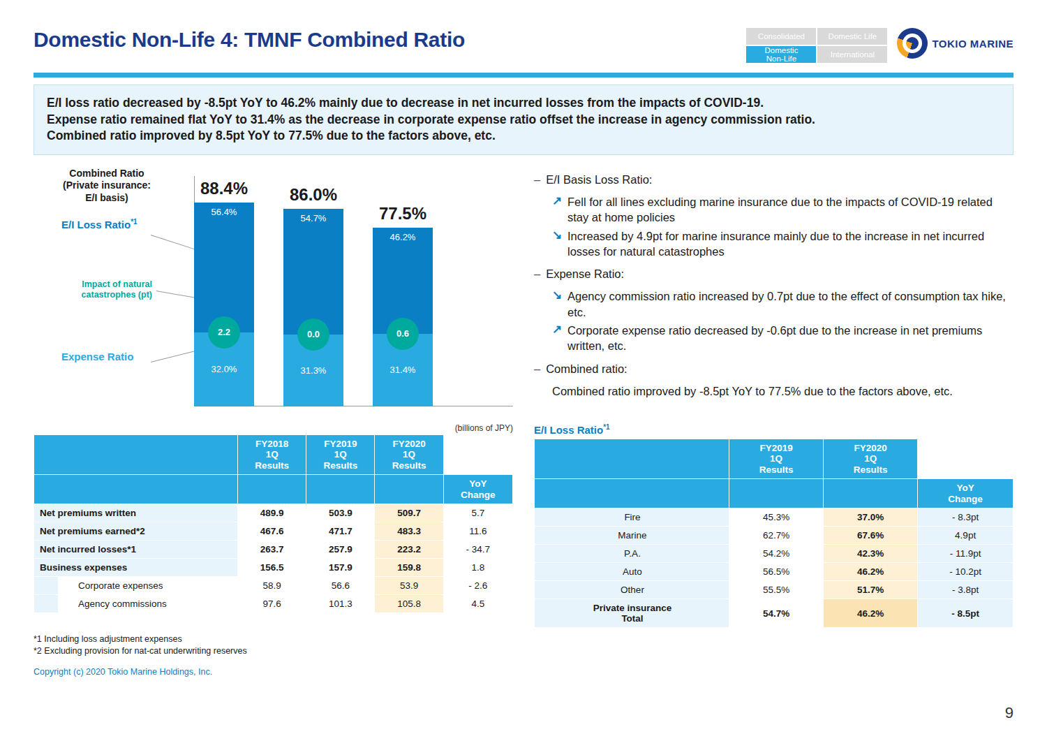Domestic Non-Life 4: TMNF Combined Ratio
Consolidated
Domestic Life
Domestic
Non-Life
International
TOKIO MARINE
E/I loss ratio decreased by -8.5pt YoY to 46.2% mainly due to decrease in net incurred losses from the impacts of COVID-19.
Expense ratio remained flat YoY to 31.4% as the decrease in corporate expense ratio offset the increase in agency commission ratio.
Combined ratio improved by 8.5pt YoY to 77.5% due to the factors above, etc.
Combined Ratio
(Private insurance:
E/I basis)
E/I Loss Ratio*1
Expense Ratio
Impact of natural
catastrophes (pt)
88.4%
56.4%
2.2
32.0%
86.0%
54.7%
0.0
31.3%
77.5%
46.2%
0.6
31.4%
– E/I Basis Loss Ratio:
↗ Fell for all lines excluding marine insurance due to the impacts of COVID-19 related stay at home policies
↘ Increased by 4.9pt for marine insurance mainly due to the increase in net incurred losses for natural catastrophes
– Expense Ratio:
↘ Agency commission ratio increased by 0.7pt due to the effect of consumption tax hike, etc.
↗ Corporate expense ratio decreased by -0.6pt due to the increase in net premiums written, etc.
– Combined ratio:
Combined ratio improved by -8.5pt YoY to 77.5% due to the factors above, etc.
(billions of JPY)
| | FY2018 1Q Results | FY2019 1Q Results | FY2020 1Q Results | |
| --- | --- | --- | --- | --- |
| | | | | YoY Change |
| Net premiums written | 489.9 | 503.9 | 509.7 | 5.7 |
| Net premiums earned*2 | 467.6 | 471.7 | 483.3 | 11.6 |
| Net incurred losses*1 | 263.7 | 257.9 | 223.2 | - 34.7 |
| Business expenses | 156.5 | 157.9 | 159.8 | 1.8 |
| | Corporate expenses | 58.9 | 56.6 | 53.9 | - 2.6 |
| | Agency commissions | 97.6 | 101.3 | 105.8 | 4.5 |
E/I Loss Ratio*1
| | FY2019 1Q Results | FY2020 1Q Results | |
| --- | --- | --- | --- |
| | | | YoY Change |
| Fire | 45.3% | 37.0% | - 8.3pt |
| Marine | 62.7% | 67.6% | 4.9pt |
| P.A. | 54.2% | 42.3% | - 11.9pt |
| Auto | 56.5% | 46.2% | - 10.2pt |
| Other | 55.5% | 51.7% | - 3.8pt |
| Private insurance Total | 54.7% | 46.2% | - 8.5pt |
*1 Including loss adjustment expenses
*2 Excluding provision for nat-cat underwriting reserves
Copyright (c) 2020 Tokio Marine Holdings, Inc.
9